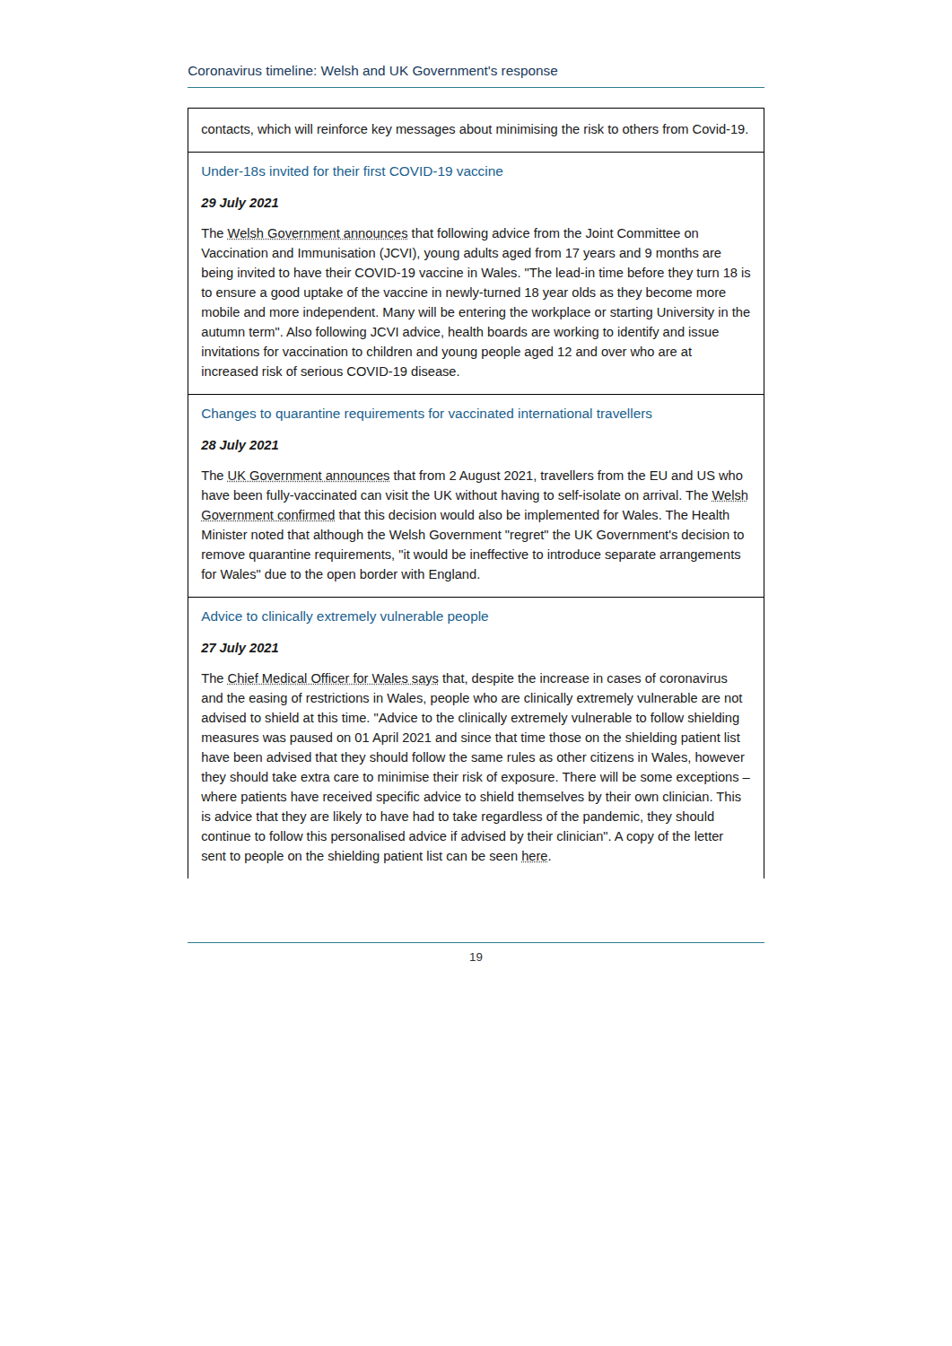Coronavirus timeline: Welsh and UK Government's response
contacts, which will reinforce key messages about minimising the risk to others from Covid-19.
Under-18s invited for their first COVID-19 vaccine
29 July 2021
The Welsh Government announces that following advice from the Joint Committee on Vaccination and Immunisation (JCVI), young adults aged from 17 years and 9 months are being invited to have their COVID-19 vaccine in Wales. "The lead-in time before they turn 18 is to ensure a good uptake of the vaccine in newly-turned 18 year olds as they become more mobile and more independent. Many will be entering the workplace or starting University in the autumn term". Also following JCVI advice, health boards are working to identify and issue invitations for vaccination to children and young people aged 12 and over who are at increased risk of serious COVID-19 disease.
Changes to quarantine requirements for vaccinated international travellers
28 July 2021
The UK Government announces that from 2 August 2021, travellers from the EU and US who have been fully-vaccinated can visit the UK without having to self-isolate on arrival. The Welsh Government confirmed that this decision would also be implemented for Wales. The Health Minister noted that although the Welsh Government "regret" the UK Government's decision to remove quarantine requirements, "it would be ineffective to introduce separate arrangements for Wales" due to the open border with England.
Advice to clinically extremely vulnerable people
27 July 2021
The Chief Medical Officer for Wales says that, despite the increase in cases of coronavirus and the easing of restrictions in Wales, people who are clinically extremely vulnerable are not advised to shield at this time. "Advice to the clinically extremely vulnerable to follow shielding measures was paused on 01 April 2021 and since that time those on the shielding patient list have been advised that they should follow the same rules as other citizens in Wales, however they should take extra care to minimise their risk of exposure. There will be some exceptions – where patients have received specific advice to shield themselves by their own clinician. This is advice that they are likely to have had to take regardless of the pandemic, they should continue to follow this personalised advice if advised by their clinician". A copy of the letter sent to people on the shielding patient list can be seen here.
19